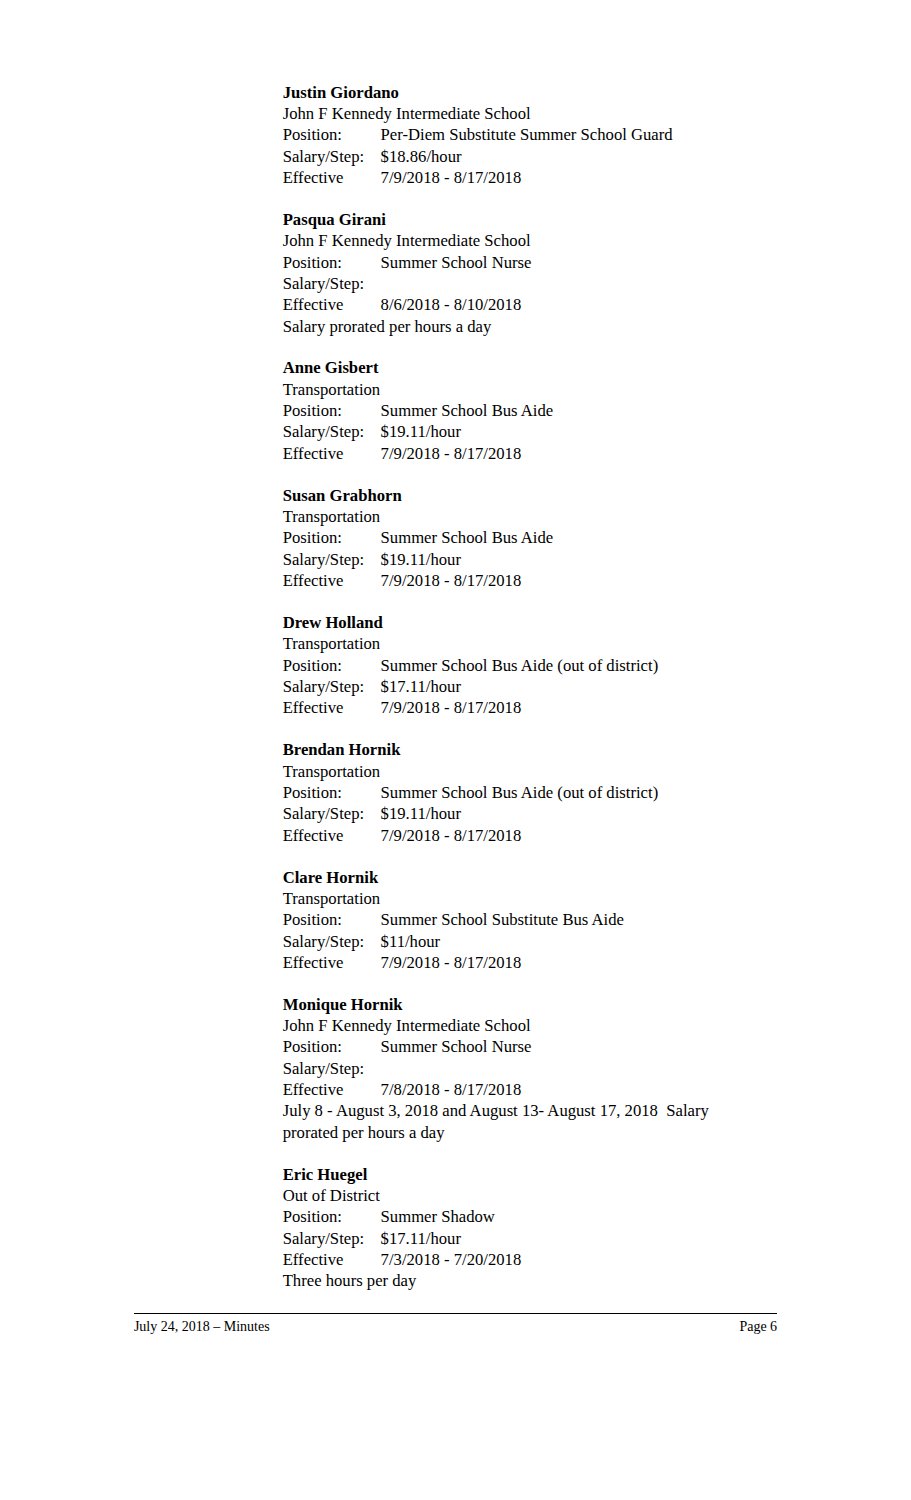Justin Giordano
John F Kennedy Intermediate School
Position: Per-Diem Substitute Summer School Guard
Salary/Step:$18.86/hour
Effective 7/9/2018 - 8/17/2018
Pasqua Girani
John F Kennedy Intermediate School
Position: Summer School Nurse
Salary/Step:
Effective 8/6/2018 - 8/10/2018
Salary prorated per hours a day
Anne Gisbert
Transportation
Position: Summer School Bus Aide
Salary/Step:$19.11/hour
Effective 7/9/2018 - 8/17/2018
Susan Grabhorn
Transportation
Position: Summer School Bus Aide
Salary/Step:$19.11/hour
Effective 7/9/2018 - 8/17/2018
Drew Holland
Transportation
Position: Summer School Bus Aide (out of district)
Salary/Step:$17.11/hour
Effective 7/9/2018 - 8/17/2018
Brendan Hornik
Transportation
Position: Summer School Bus Aide (out of district)
Salary/Step:$19.11/hour
Effective 7/9/2018 - 8/17/2018
Clare Hornik
Transportation
Position: Summer School Substitute Bus Aide
Salary/Step:$11/hour
Effective 7/9/2018 - 8/17/2018
Monique Hornik
John F Kennedy Intermediate School
Position: Summer School Nurse
Salary/Step:
Effective 7/8/2018 - 8/17/2018
July 8 - August 3, 2018 and August 13- August 17, 2018 Salary prorated per hours a day
Eric Huegel
Out of District
Position: Summer Shadow
Salary/Step:$17.11/hour
Effective 7/3/2018 - 7/20/2018
Three hours per day
July 24, 2018 – Minutes
Page 6